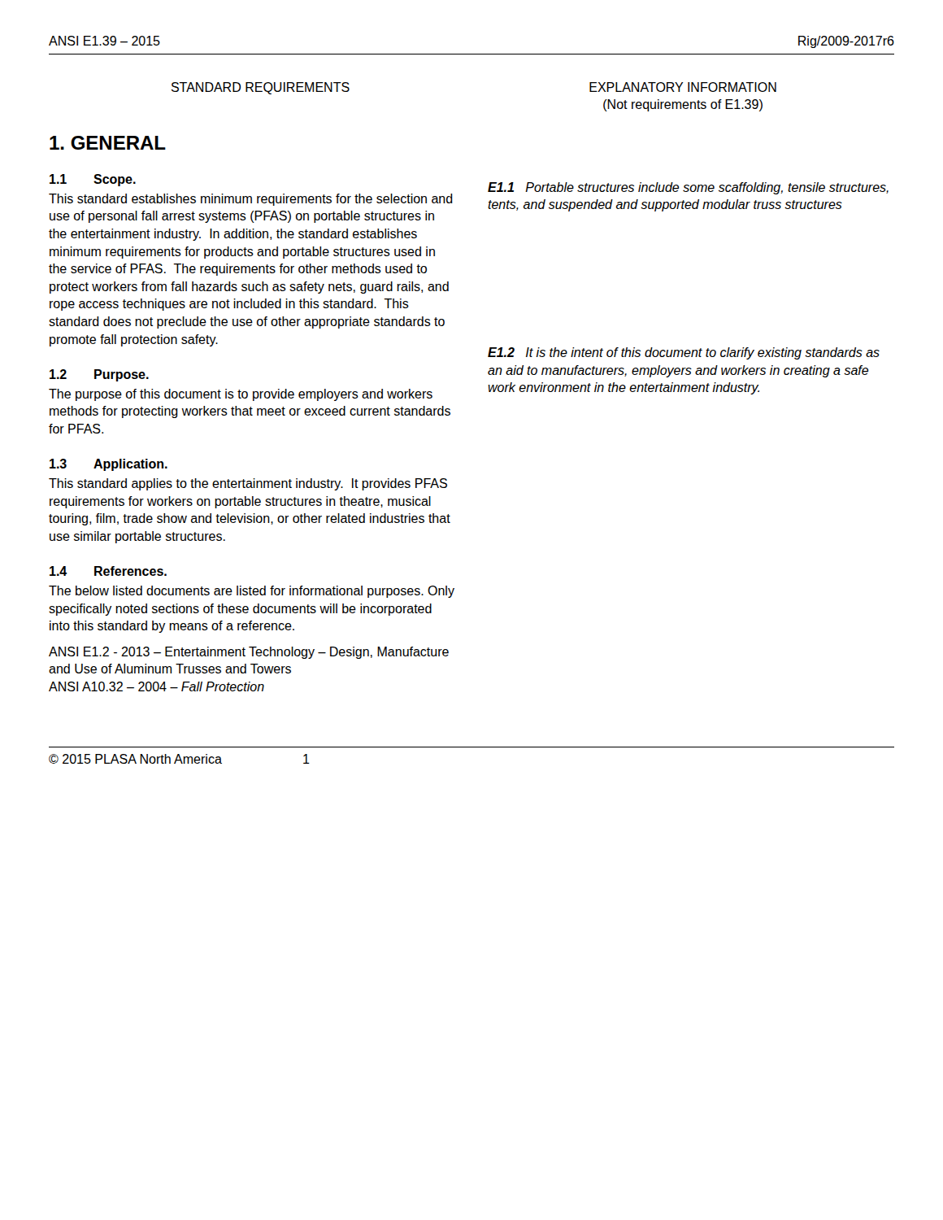ANSI E1.39 – 2015 Rig/2009-2017r6
STANDARD REQUIREMENTS
EXPLANATORY INFORMATION
(Not requirements of E1.39)
1. GENERAL
1.1 Scope.
This standard establishes minimum requirements for the selection and use of personal fall arrest systems (PFAS) on portable structures in the entertainment industry. In addition, the standard establishes minimum requirements for products and portable structures used in the service of PFAS. The requirements for other methods used to protect workers from fall hazards such as safety nets, guard rails, and rope access techniques are not included in this standard. This standard does not preclude the use of other appropriate standards to promote fall protection safety.
1.2 Purpose.
The purpose of this document is to provide employers and workers methods for protecting workers that meet or exceed current standards for PFAS.
1.3 Application.
This standard applies to the entertainment industry. It provides PFAS requirements for workers on portable structures in theatre, musical touring, film, trade show and television, or other related industries that use similar portable structures.
1.4 References.
The below listed documents are listed for informational purposes. Only specifically noted sections of these documents will be incorporated into this standard by means of a reference.
ANSI E1.2 - 2013 – Entertainment Technology – Design, Manufacture and Use of Aluminum Trusses and Towers
ANSI A10.32 – 2004 – Fall Protection
E1.1 Portable structures include some scaffolding, tensile structures, tents, and suspended and supported modular truss structures
E1.2 It is the intent of this document to clarify existing standards as an aid to manufacturers, employers and workers in creating a safe work environment in the entertainment industry.
© 2015 PLASA North America
1